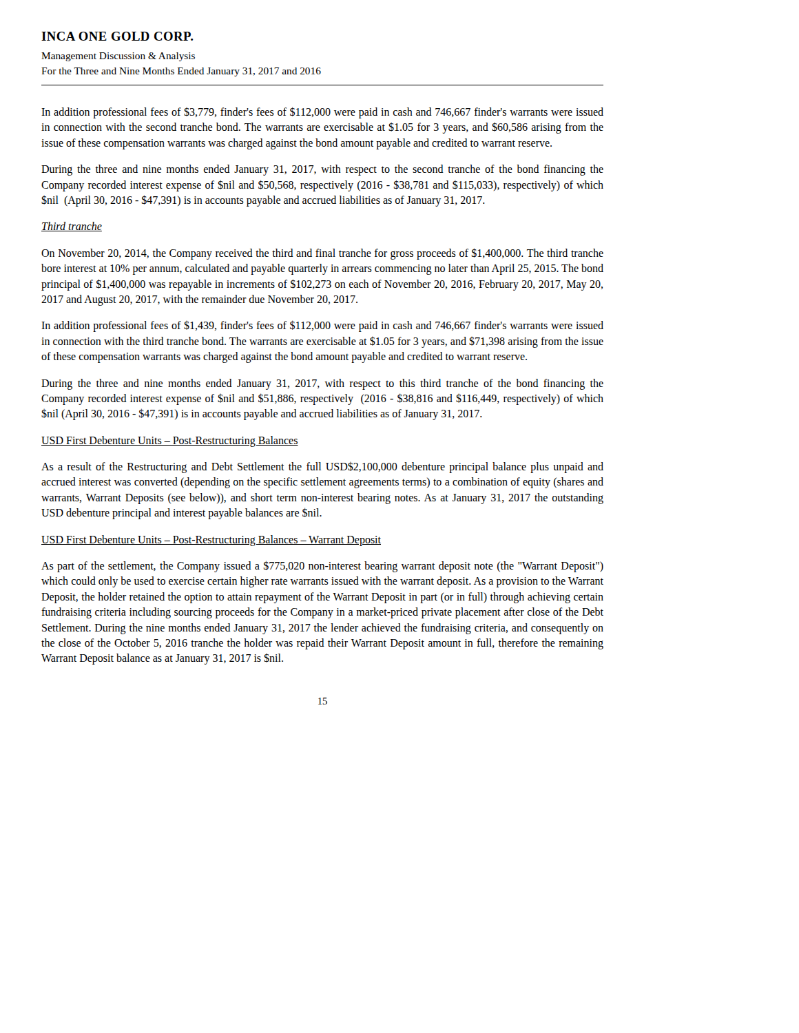INCA ONE GOLD CORP.
Management Discussion & Analysis
For the Three and Nine Months Ended January 31, 2017 and 2016
In addition professional fees of $3,779, finder's fees of $112,000 were paid in cash and 746,667 finder's warrants were issued in connection with the second tranche bond. The warrants are exercisable at $1.05 for 3 years, and $60,586 arising from the issue of these compensation warrants was charged against the bond amount payable and credited to warrant reserve.
During the three and nine months ended January 31, 2017, with respect to the second tranche of the bond financing the Company recorded interest expense of $nil and $50,568, respectively (2016 - $38,781 and $115,033), respectively) of which $nil (April 30, 2016 - $47,391) is in accounts payable and accrued liabilities as of January 31, 2017.
Third tranche
On November 20, 2014, the Company received the third and final tranche for gross proceeds of $1,400,000. The third tranche bore interest at 10% per annum, calculated and payable quarterly in arrears commencing no later than April 25, 2015. The bond principal of $1,400,000 was repayable in increments of $102,273 on each of November 20, 2016, February 20, 2017, May 20, 2017 and August 20, 2017, with the remainder due November 20, 2017.
In addition professional fees of $1,439, finder's fees of $112,000 were paid in cash and 746,667 finder's warrants were issued in connection with the third tranche bond. The warrants are exercisable at $1.05 for 3 years, and $71,398 arising from the issue of these compensation warrants was charged against the bond amount payable and credited to warrant reserve.
During the three and nine months ended January 31, 2017, with respect to this third tranche of the bond financing the Company recorded interest expense of $nil and $51,886, respectively (2016 - $38,816 and $116,449, respectively) of which $nil (April 30, 2016 - $47,391) is in accounts payable and accrued liabilities as of January 31, 2017.
USD First Debenture Units – Post-Restructuring Balances
As a result of the Restructuring and Debt Settlement the full USD$2,100,000 debenture principal balance plus unpaid and accrued interest was converted (depending on the specific settlement agreements terms) to a combination of equity (shares and warrants, Warrant Deposits (see below)), and short term non-interest bearing notes. As at January 31, 2017 the outstanding USD debenture principal and interest payable balances are $nil.
USD First Debenture Units – Post-Restructuring Balances – Warrant Deposit
As part of the settlement, the Company issued a $775,020 non-interest bearing warrant deposit note (the "Warrant Deposit") which could only be used to exercise certain higher rate warrants issued with the warrant deposit. As a provision to the Warrant Deposit, the holder retained the option to attain repayment of the Warrant Deposit in part (or in full) through achieving certain fundraising criteria including sourcing proceeds for the Company in a market-priced private placement after close of the Debt Settlement. During the nine months ended January 31, 2017 the lender achieved the fundraising criteria, and consequently on the close of the October 5, 2016 tranche the holder was repaid their Warrant Deposit amount in full, therefore the remaining Warrant Deposit balance as at January 31, 2017 is $nil.
15